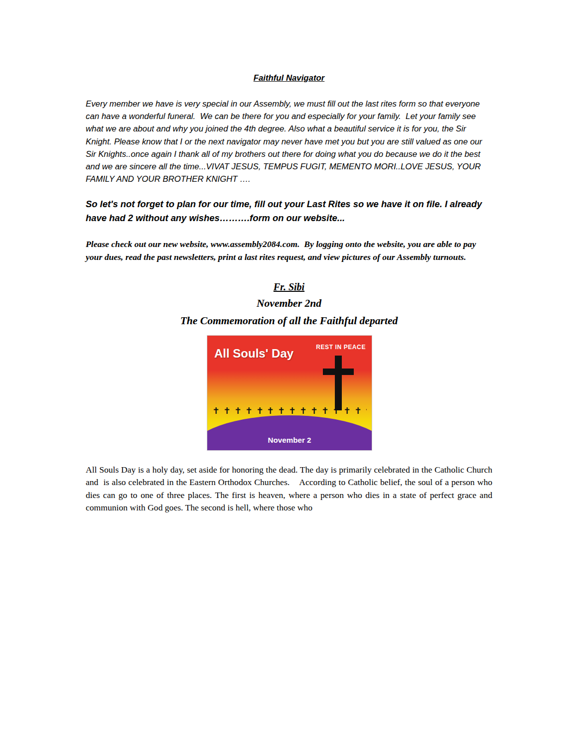Faithful Navigator
Every member we have is very special in our Assembly, we must fill out the last rites form so that everyone can have a wonderful funeral. We can be there for you and especially for your family. Let your family see what we are about and why you joined the 4th degree. Also what a beautiful service it is for you, the Sir Knight. Please know that I or the next navigator may never have met you but you are still valued as one our Sir Knights..once again I thank all of my brothers out there for doing what you do because we do it the best and we are sincere all the time...VIVAT JESUS, TEMPUS FUGIT, MEMENTO MORI..LOVE JESUS, YOUR FAMILY AND YOUR BROTHER KNIGHT ….
So let's not forget to plan for our time, fill out your Last Rites so we have it on file. I already have had 2 without any wishes……….form on our website...
Please check out our new website, www.assembly2084.com. By logging onto the website, you are able to pay your dues, read the past newsletters, print a last rites request, and view pictures of our Assembly turnouts.
Fr. Sibi November 2nd The Commemoration of all the Faithful departed
All Souls' Day REST IN PEACE ✝ ✝ ✝ ✝ ✝ ✝ ✝ ✝ ✝ ✝ ✝ ✝ ✝ ✝ ✝ ✝ ✝ ✝ November 2
All Souls Day is a holy day, set aside for honoring the dead. The day is primarily celebrated in the Catholic Church and is also celebrated in the Eastern Orthodox Churches. According to Catholic belief, the soul of a person who dies can go to one of three places. The first is heaven, where a person who dies in a state of perfect grace and communion with God goes. The second is hell, where those who